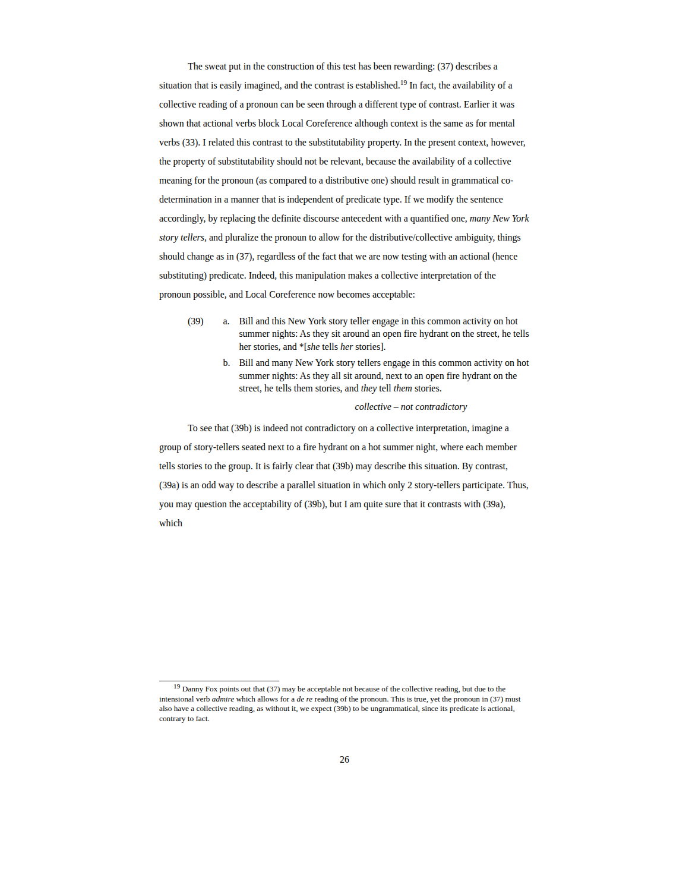The sweat put in the construction of this test has been rewarding: (37) describes a situation that is easily imagined, and the contrast is established.19 In fact, the availability of a collective reading of a pronoun can be seen through a different type of contrast. Earlier it was shown that actional verbs block Local Coreference although context is the same as for mental verbs (33). I related this contrast to the substitutability property. In the present context, however, the property of substitutability should not be relevant, because the availability of a collective meaning for the pronoun (as compared to a distributive one) should result in grammatical co-determination in a manner that is independent of predicate type. If we modify the sentence accordingly, by replacing the definite discourse antecedent with a quantified one, many New York story tellers, and pluralize the pronoun to allow for the distributive/collective ambiguity, things should change as in (37), regardless of the fact that we are now testing with an actional (hence substituting) predicate. Indeed, this manipulation makes a collective interpretation of the pronoun possible, and Local Coreference now becomes acceptable:
| (39) | a. | Bill and this New York story teller engage in this common activity on hot summer nights: As they sit around an open fire hydrant on the street, he tells her stories, and *[ she tells her stories]. |
| | b. | Bill and many New York story tellers engage in this common activity on hot summer nights: As they all sit around, next to an open fire hydrant on the street, he tells them stories, and they tell them stories. |
collective – not contradictory
To see that (39b) is indeed not contradictory on a collective interpretation, imagine a group of story-tellers seated next to a fire hydrant on a hot summer night, where each member tells stories to the group. It is fairly clear that (39b) may describe this situation. By contrast, (39a) is an odd way to describe a parallel situation in which only 2 story-tellers participate. Thus, you may question the acceptability of (39b), but I am quite sure that it contrasts with (39a), which
19 Danny Fox points out that (37) may be acceptable not because of the collective reading, but due to the intensional verb admire which allows for a de re reading of the pronoun. This is true, yet the pronoun in (37) must also have a collective reading, as without it, we expect (39b) to be ungrammatical, since its predicate is actional, contrary to fact.
26